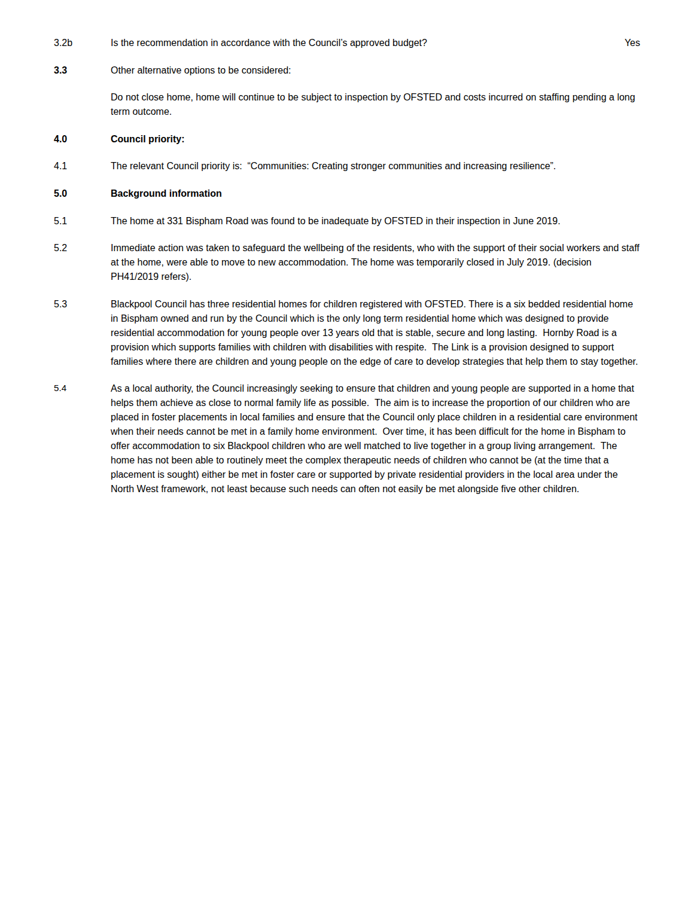3.2b
Is the recommendation in accordance with the Council’s approved budget? Yes
3.3
Other alternative options to be considered:
Do not close home, home will continue to be subject to inspection by OFSTED and costs incurred on staffing pending a long term outcome.
4.0
Council priority:
4.1
The relevant Council priority is: “Communities: Creating stronger communities and increasing resilience”.
5.0
Background information
5.1
The home at 331 Bispham Road was found to be inadequate by OFSTED in their inspection in June 2019.
5.2
Immediate action was taken to safeguard the wellbeing of the residents, who with the support of their social workers and staff at the home, were able to move to new accommodation. The home was temporarily closed in July 2019. (decision PH41/2019 refers).
5.3
Blackpool Council has three residential homes for children registered with OFSTED. There is a six bedded residential home in Bispham owned and run by the Council which is the only long term residential home which was designed to provide residential accommodation for young people over 13 years old that is stable, secure and long lasting. Hornby Road is a provision which supports families with children with disabilities with respite. The Link is a provision designed to support families where there are children and young people on the edge of care to develop strategies that help them to stay together.
5.4
As a local authority, the Council increasingly seeking to ensure that children and young people are supported in a home that helps them achieve as close to normal family life as possible. The aim is to increase the proportion of our children who are placed in foster placements in local families and ensure that the Council only place children in a residential care environment when their needs cannot be met in a family home environment. Over time, it has been difficult for the home in Bispham to offer accommodation to six Blackpool children who are well matched to live together in a group living arrangement. The home has not been able to routinely meet the complex therapeutic needs of children who cannot be (at the time that a placement is sought) either be met in foster care or supported by private residential providers in the local area under the North West framework, not least because such needs can often not easily be met alongside five other children.